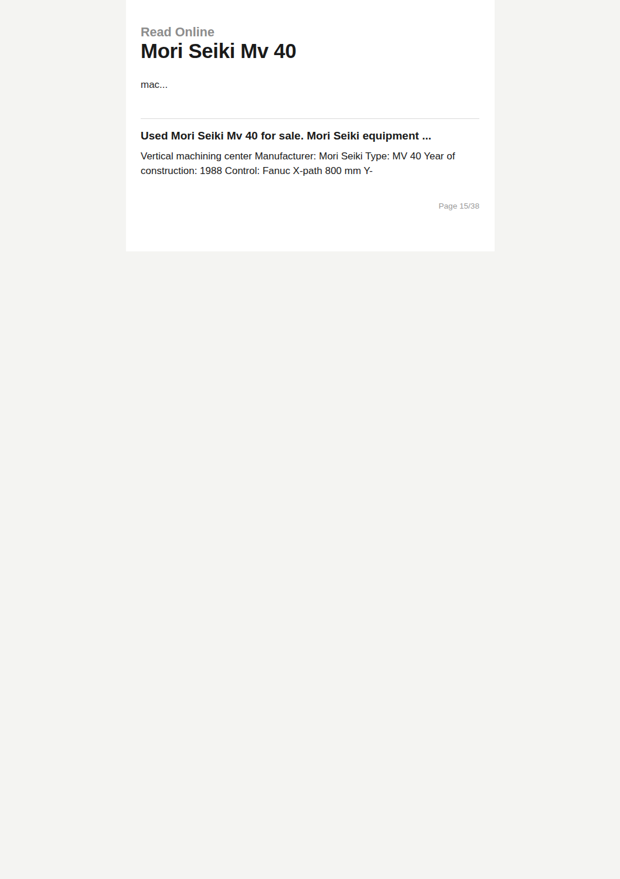Read Online Mori Seiki Mv 40
mac...
Used Mori Seiki Mv 40 for sale. Mori Seiki equipment ...
Vertical machining center Manufacturer: Mori Seiki Type: MV 40 Year of construction: 1988 Control: Fanuc X-path 800 mm Y-
Page 15/38